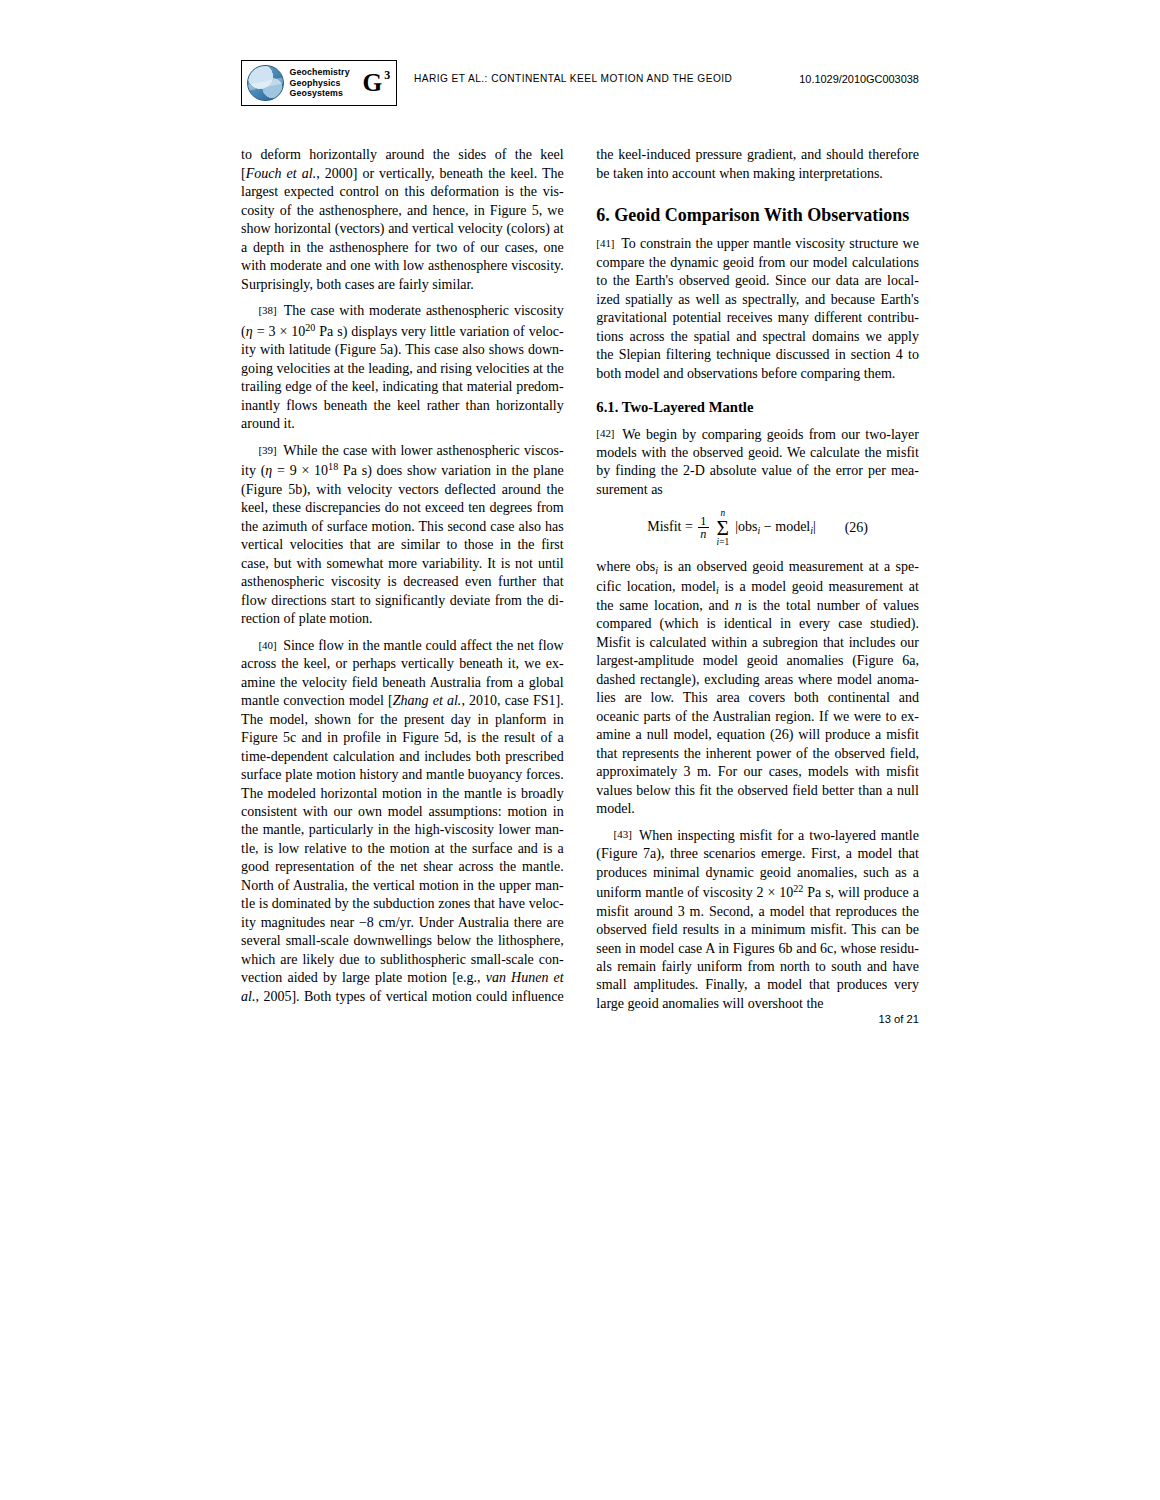Geochemistry
Geophysics
Geosystems
G3
HARIG ET AL.: CONTINENTAL KEEL MOTION AND THE GEOID
10.1029/2010GC003038
to deform horizontally around the sides of the keel [Fouch et al., 2000] or vertically, beneath the keel. The largest expected control on this deformation is the viscosity of the asthenosphere, and hence, in Figure 5, we show horizontal (vectors) and vertical velocity (colors) at a depth in the asthenosphere for two of our cases, one with moderate and one with low asthenosphere viscosity. Surprisingly, both cases are fairly similar.
[38] The case with moderate asthenospheric viscosity (η = 3 × 1020 Pa s) displays very little variation of velocity with latitude (Figure 5a). This case also shows downgoing velocities at the leading, and rising velocities at the trailing edge of the keel, indicating that material predominantly flows beneath the keel rather than horizontally around it.
[39] While the case with lower asthenospheric viscosity (η = 9 × 1018 Pa s) does show variation in the plane (Figure 5b), with velocity vectors deflected around the keel, these discrepancies do not exceed ten degrees from the azimuth of surface motion. This second case also has vertical velocities that are similar to those in the first case, but with somewhat more variability. It is not until asthenospheric viscosity is decreased even further that flow directions start to significantly deviate from the direction of plate motion.
[40] Since flow in the mantle could affect the net flow across the keel, or perhaps vertically beneath it, we examine the velocity field beneath Australia from a global mantle convection model [Zhang et al., 2010, case FS1]. The model, shown for the present day in planform in Figure 5c and in profile in Figure 5d, is the result of a time-dependent calculation and includes both prescribed surface plate motion history and mantle buoyancy forces. The modeled horizontal motion in the mantle is broadly consistent with our own model assumptions: motion in the mantle, particularly in the high-viscosity lower mantle, is low relative to the motion at the surface and is a good representation of the net shear across the mantle. North of Australia, the vertical motion in the upper mantle is dominated by the subduction zones that have velocity magnitudes near −8 cm/yr. Under Australia there are several small-scale downwellings below the lithosphere, which are likely due to sublithospheric small-scale convection aided by large plate motion [e.g., van Hunen et al., 2005]. Both types of vertical motion could influence the keel-induced pressure gradient, and should therefore be taken into account when making interpretations.
6. Geoid Comparison With Observations
[41] To constrain the upper mantle viscosity structure we compare the dynamic geoid from our model calculations to the Earth's observed geoid. Since our data are localized spatially as well as spectrally, and because Earth's gravitational potential receives many different contributions across the spatial and spectral domains we apply the Slepian filtering technique discussed in section 4 to both model and observations before comparing them.
6.1. Two-Layered Mantle
[42] We begin by comparing geoids from our two-layer models with the observed geoid. We calculate the misfit by finding the 2-D absolute value of the error per measurement as
Misfit = 1 n nΣi=1 |obsi − modeli|
(26)
where obsi is an observed geoid measurement at a specific location, modeli is a model geoid measurement at the same location, and n is the total number of values compared (which is identical in every case studied). Misfit is calculated within a subregion that includes our largest-amplitude model geoid anomalies (Figure 6a, dashed rectangle), excluding areas where model anomalies are low. This area covers both continental and oceanic parts of the Australian region. If we were to examine a null model, equation (26) will produce a misfit that represents the inherent power of the observed field, approximately 3 m. For our cases, models with misfit values below this fit the observed field better than a null model.
[43] When inspecting misfit for a two-layered mantle (Figure 7a), three scenarios emerge. First, a model that produces minimal dynamic geoid anomalies, such as a uniform mantle of viscosity 2 × 1022 Pa s, will produce a misfit around 3 m. Second, a model that reproduces the observed field results in a minimum misfit. This can be seen in model case A in Figures 6b and 6c, whose residuals remain fairly uniform from north to south and have small amplitudes. Finally, a model that produces very large geoid anomalies will overshoot the
13 of 21